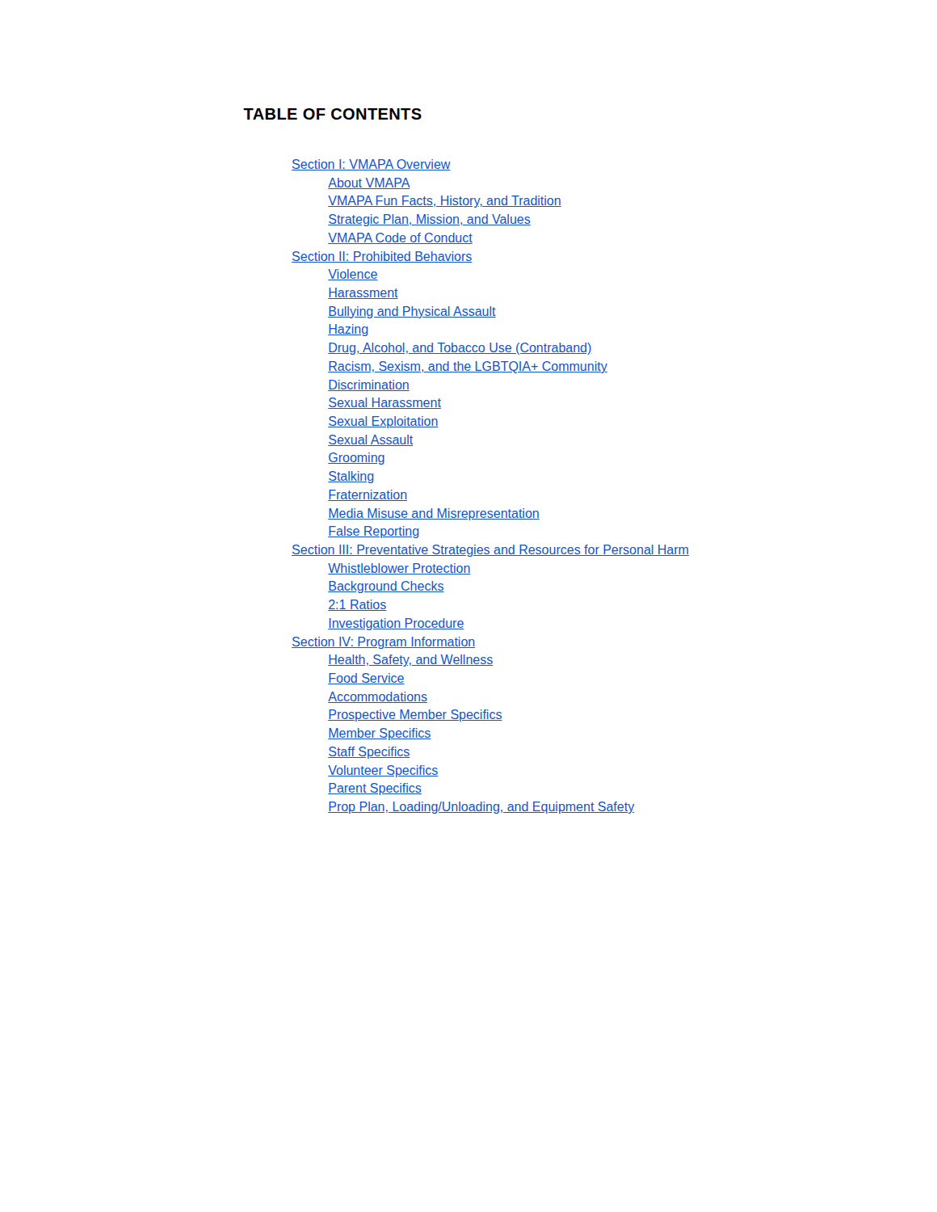TABLE OF CONTENTS
Section I: VMAPA Overview
About VMAPA
VMAPA Fun Facts, History, and Tradition
Strategic Plan, Mission, and Values
VMAPA Code of Conduct
Section II: Prohibited Behaviors
Violence
Harassment
Bullying and Physical Assault
Hazing
Drug, Alcohol, and Tobacco Use (Contraband)
Racism, Sexism, and the LGBTQIA+ Community
Discrimination
Sexual Harassment
Sexual Exploitation
Sexual Assault
Grooming
Stalking
Fraternization
Media Misuse and Misrepresentation
False Reporting
Section III: Preventative Strategies and Resources for Personal Harm
Whistleblower Protection
Background Checks
2:1 Ratios
Investigation Procedure
Section IV: Program Information
Health, Safety, and Wellness
Food Service
Accommodations
Prospective Member Specifics
Member Specifics
Staff Specifics
Volunteer Specifics
Parent Specifics
Prop Plan, Loading/Unloading, and Equipment Safety